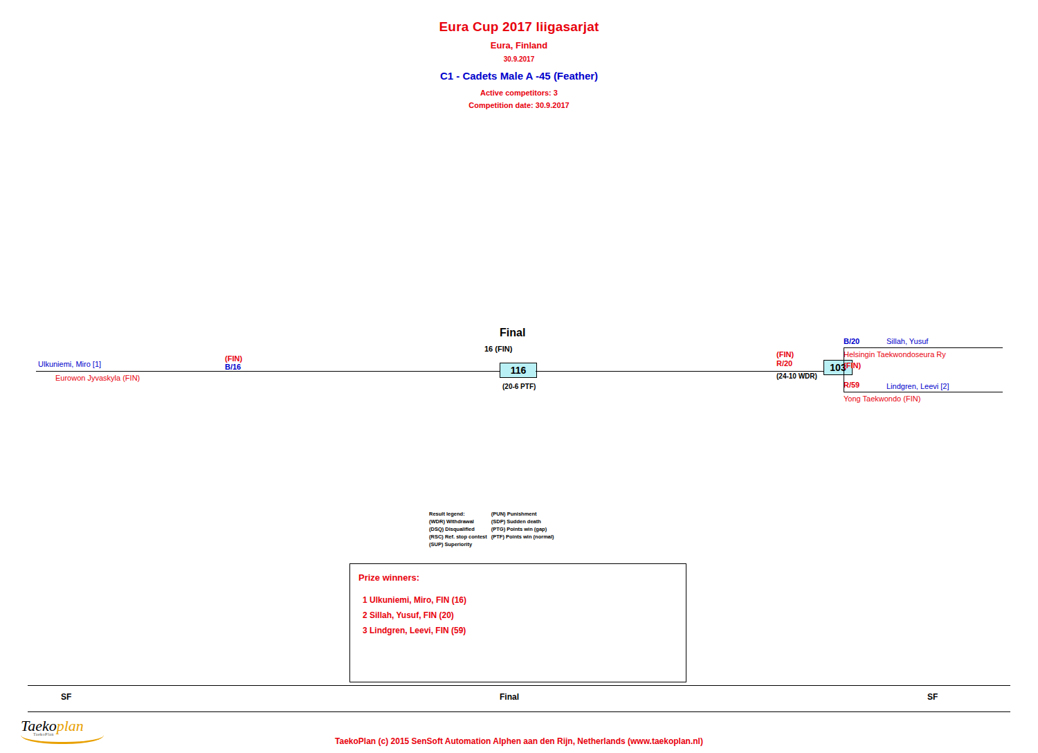Eura Cup 2017 liigasarjat
Eura, Finland
30.9.2017
C1 - Cadets Male A -45 (Feather)
Active competitors: 3
Competition date: 30.9.2017
Final
16 (FIN)
(FIN)
B/16
Ulkuniemi, Miro [1]
Eurowon Jyvaskyla (FIN)
116
(20-6 PTF)
(FIN)
R/20
(24-10 WDR)
103
B/20
Sillah, Yusuf
Helsingin Taekwondoseura Ry
(FIN)
R/59
Lindgren, Leevi [2]
Yong Taekwondo (FIN)
| Result legend: | (PUN) Punishment |
| (WDR) Withdrawal | (SDP) Sudden death |
| (DSQ) Disqualified | (PTG) Points win (gap) |
| (RSC) Ref. stop contest | (PTF) Points win (normal) |
| (SUP) Superiority | |
Prize winners:
1 Ulkuniemi, Miro, FIN (16)
2 Sillah, Yusuf, FIN (20)
3 Lindgren, Leevi, FIN (59)
SF
Final
SF
Taeko plan TaekoPlan
TaekoPlan (c) 2015 SenSoft Automation Alphen aan den Rijn, Netherlands (www.taekoplan.nl)